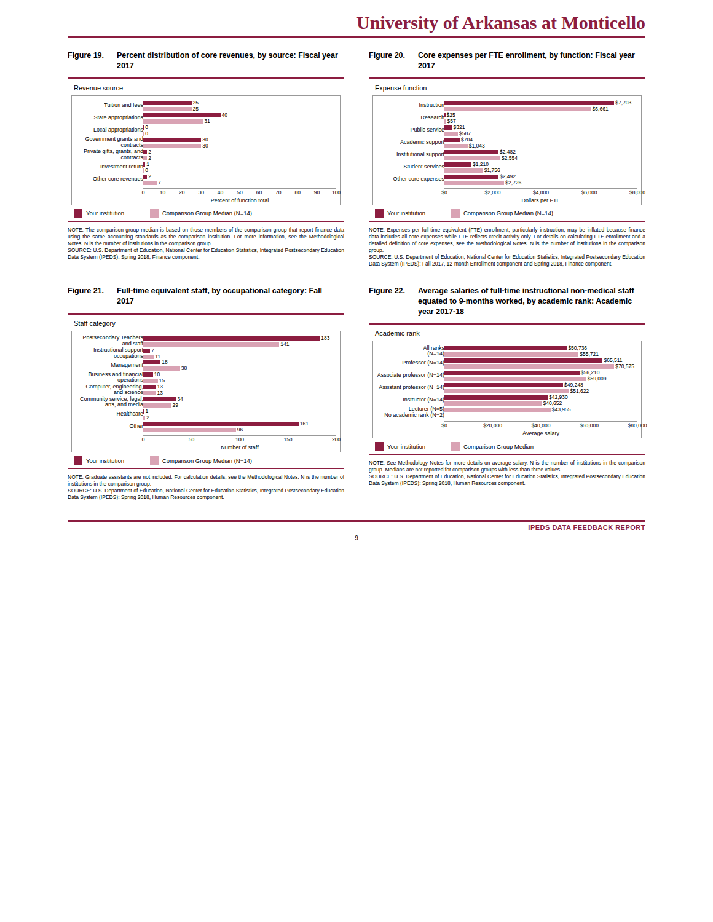University of Arkansas at Monticello
Figure 19. Percent distribution of core revenues, by source: Fiscal year 2017
Revenue source
| Tuition and fees | 25 25 |
| State appropriations | 40 31 |
| Local appropriations | 0 0 |
| Government grants and contracts | 30 30 |
| Private gifts, grants, and contracts | 2 2 |
| Investment return | 1 0 |
| Other core revenues | 2 7 |
| | 0 10 20 30 40 50 60 70 80 90 100 Percent of function total |
Your institution Comparison Group Median (N=14)
NOTE: The comparison group median is based on those members of the comparison group that report finance data using the same accounting standards as the comparison institution. For more information, see the Methodological Notes. N is the number of institutions in the comparison group.
SOURCE: U.S. Department of Education, National Center for Education Statistics, Integrated Postsecondary Education Data System (IPEDS): Spring 2018, Finance component.
Figure 20. Core expenses per FTE enrollment, by function: Fiscal year 2017
Expense function
| Instruction | $7,703 $6,661 |
| Research | $25 $57 |
| Public service | $321 $587 |
| Academic support | $704 $1,043 |
| Institutional support | $2,482 $2,554 |
| Student services | $1,210 $1,756 |
| Other core expenses | $2,492 $2,726 |
| | $0 $2,000 $4,000 $6,000 $8,000 Dollars per FTE |
Your institution Comparison Group Median (N=14)
NOTE: Expenses per full-time equivalent (FTE) enrollment, particularly instruction, may be inflated because finance data includes all core expenses while FTE reflects credit activity only. For details on calculating FTE enrollment and a detailed definition of core expenses, see the Methodological Notes. N is the number of institutions in the comparison group.
SOURCE: U.S. Department of Education, National Center for Education Statistics, Integrated Postsecondary Education Data System (IPEDS): Fall 2017, 12-month Enrollment component and Spring 2018, Finance component.
Figure 21. Full-time equivalent staff, by occupational category: Fall 2017
Staff category
| Postsecondary Teachers and staff | 183 141 |
| Instructional support occupations | 7 11 |
| Management | 18 38 |
| Business and financial operations | 10 15 |
| Computer, engineering, and science | 13 13 |
| Community service, legal, arts, and media | 34 29 |
| Healthcare | 1 2 |
| Other | 161 96 |
| | 0 50 100 150 200 Number of staff |
Your institution Comparison Group Median (N=14)
NOTE: Graduate assistants are not included. For calculation details, see the Methodological Notes. N is the number of institutions in the comparison group.
SOURCE: U.S. Department of Education, National Center for Education Statistics, Integrated Postsecondary Education Data System (IPEDS): Spring 2018, Human Resources component.
Figure 22. Average salaries of full-time instructional non-medical staff equated to 9-months worked, by academic rank: Academic year 2017-18
Academic rank
| All ranks (N=14) | $50,736 $55,721 |
| Professor (N=14) | $65,511 $70,575 |
| Associate professor (N=14) | $56,210 $59,009 |
| Assistant professor (N=14) | $49,248 $51,622 |
| Instructor (N=14) | $42,930 $40,652 |
| Lecturer (N=5) | $43,955 |
| No academic rank (N=2) | |
| | $0 $20,000 $40,000 $60,000 $80,000 Average salary |
Your institution Comparison Group Median
NOTE: See Methodology Notes for more details on average salary. N is the number of institutions in the comparison group. Medians are not reported for comparison groups with less than three values.
SOURCE: U.S. Department of Education, National Center for Education Statistics, Integrated Postsecondary Education Data System (IPEDS): Spring 2018, Human Resources component.
IPEDS DATA FEEDBACK REPORT
9